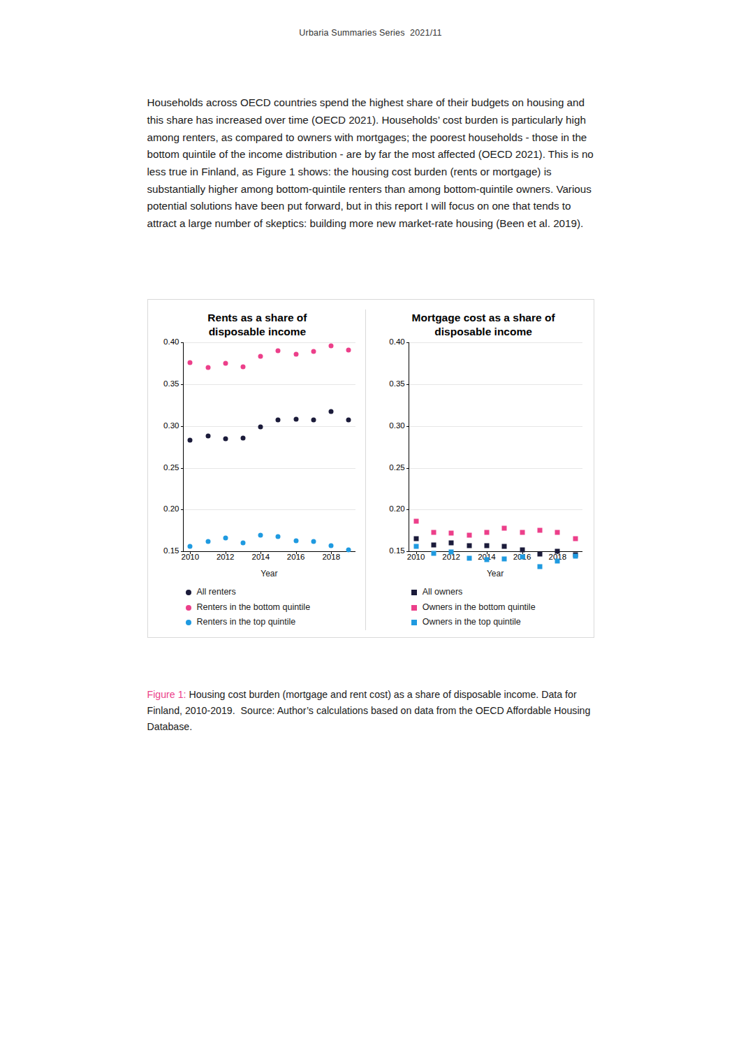Urbaria Summaries Series 2021/11
Households across OECD countries spend the highest share of their budgets on housing and this share has increased over time (OECD 2021). Households’ cost burden is particularly high among renters, as compared to owners with mortgages; the poorest households - those in the bottom quintile of the income distribution - are by far the most affected (OECD 2021). This is no less true in Finland, as Figure 1 shows: the housing cost burden (rents or mortgage) is substantially higher among bottom-quintile renters than among bottom-quintile owners. Various potential solutions have been put forward, but in this report I will focus on one that tends to attract a large number of skeptics: building more new market-rate housing (Been et al. 2019).
Rents as a share of
disposable income
0.40
0.35
0.30
0.25
0.20
0.15
2010
2012
2014
2016
2018
Year
All renters
Renters in the bottom quintile
Renters in the top quintile
Mortgage cost as a share of
disposable income
0.40
0.35
0.30
0.25
0.20
0.15
2010
2012
2014
2016
2018
Year
All owners
Owners in the bottom quintile
Owners in the top quintile
Figure 1: Housing cost burden (mortgage and rent cost) as a share of disposable income. Data for Finland, 2010-2019. Source: Author’s calculations based on data from the OECD Affordable Housing Database.